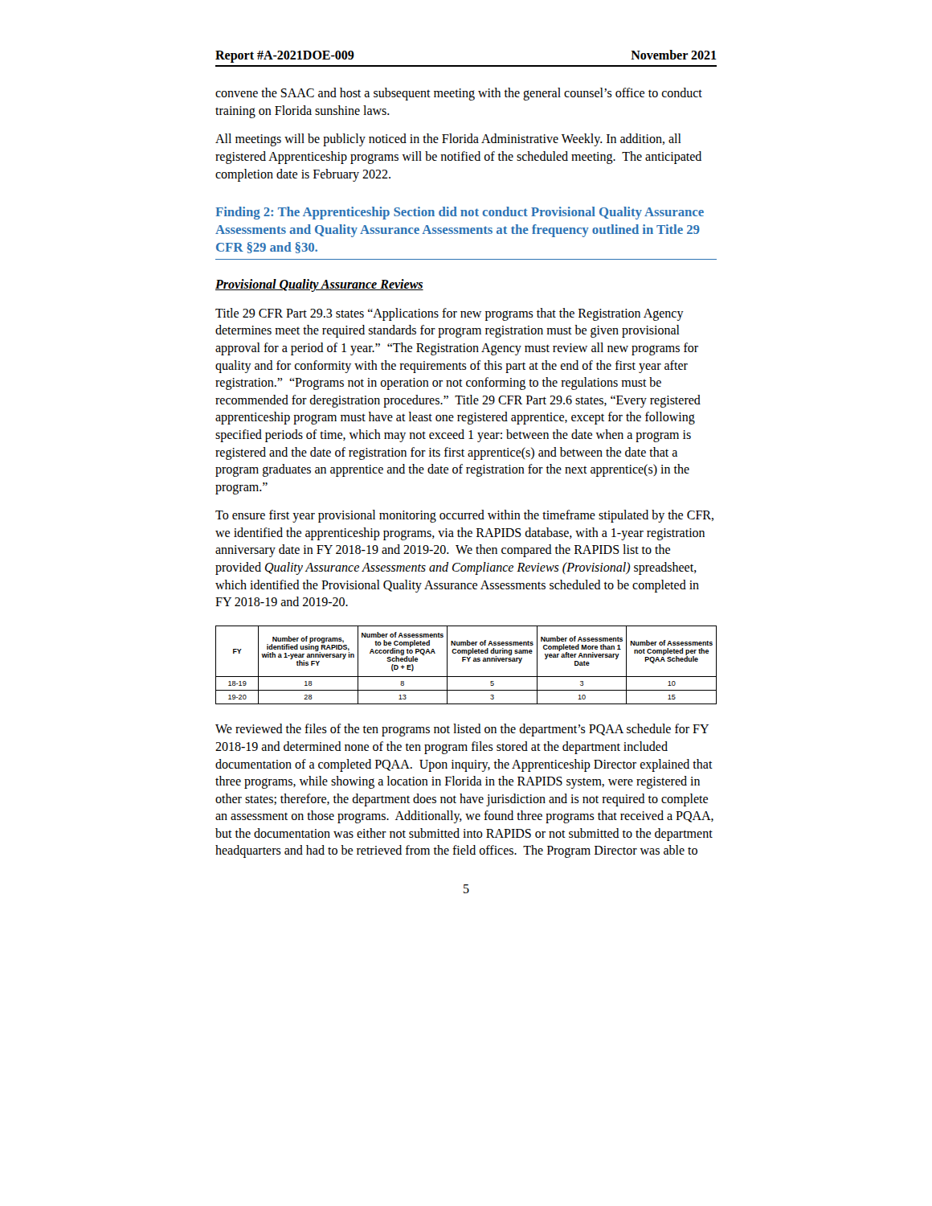Report #A-2021DOE-009 November 2021
convene the SAAC and host a subsequent meeting with the general counsel’s office to conduct training on Florida sunshine laws.
All meetings will be publicly noticed in the Florida Administrative Weekly. In addition, all registered Apprenticeship programs will be notified of the scheduled meeting. The anticipated completion date is February 2022.
Finding 2: The Apprenticeship Section did not conduct Provisional Quality Assurance Assessments and Quality Assurance Assessments at the frequency outlined in Title 29 CFR §29 and §30.
Provisional Quality Assurance Reviews
Title 29 CFR Part 29.3 states “Applications for new programs that the Registration Agency determines meet the required standards for program registration must be given provisional approval for a period of 1 year.” “The Registration Agency must review all new programs for quality and for conformity with the requirements of this part at the end of the first year after registration.” “Programs not in operation or not conforming to the regulations must be recommended for deregistration procedures.” Title 29 CFR Part 29.6 states, “Every registered apprenticeship program must have at least one registered apprentice, except for the following specified periods of time, which may not exceed 1 year: between the date when a program is registered and the date of registration for its first apprentice(s) and between the date that a program graduates an apprentice and the date of registration for the next apprentice(s) in the program.”
To ensure first year provisional monitoring occurred within the timeframe stipulated by the CFR, we identified the apprenticeship programs, via the RAPIDS database, with a 1-year registration anniversary date in FY 2018-19 and 2019-20. We then compared the RAPIDS list to the provided Quality Assurance Assessments and Compliance Reviews (Provisional) spreadsheet, which identified the Provisional Quality Assurance Assessments scheduled to be completed in FY 2018-19 and 2019-20.
| FY | Number of programs, identified using RAPIDS, with a 1-year anniversary in this FY | Number of Assessments to be Completed According to PQAA Schedule (D + E) | Number of Assessments Completed during same FY as anniversary | Number of Assessments Completed More than 1 year after Anniversary Date | Number of Assessments not Completed per the PQAA Schedule |
| --- | --- | --- | --- | --- | --- |
| 18-19 | 18 | 8 | 5 | 3 | 10 |
| 19-20 | 28 | 13 | 3 | 10 | 15 |
We reviewed the files of the ten programs not listed on the department’s PQAA schedule for FY 2018-19 and determined none of the ten program files stored at the department included documentation of a completed PQAA. Upon inquiry, the Apprenticeship Director explained that three programs, while showing a location in Florida in the RAPIDS system, were registered in other states; therefore, the department does not have jurisdiction and is not required to complete an assessment on those programs. Additionally, we found three programs that received a PQAA, but the documentation was either not submitted into RAPIDS or not submitted to the department headquarters and had to be retrieved from the field offices. The Program Director was able to
5